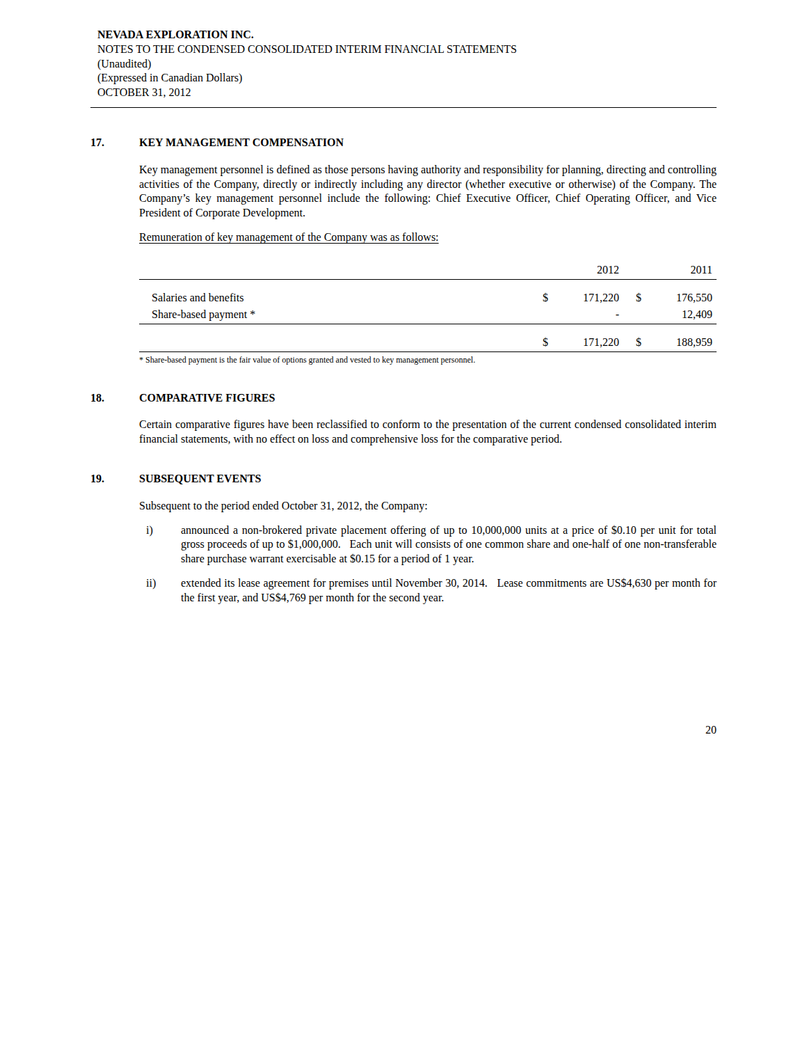Nevada Exploration Inc.
NOTES TO THE CONDENSED CONSOLIDATED INTERIM FINANCIAL STATEMENTS
(Unaudited)
(Expressed in Canadian Dollars)
OCTOBER 31, 2012
17. Key Management Compensation
Key management personnel is defined as those persons having authority and responsibility for planning, directing and controlling activities of the Company, directly or indirectly including any director (whether executive or otherwise) of the Company. The Company’s key management personnel include the following: Chief Executive Officer, Chief Operating Officer, and Vice President of Corporate Development.
Remuneration of key management of the Company was as follows:
| | | 2012 | | 2011 |
| --- | --- | --- | --- | --- |
| Salaries and benefits | $ | 171,220 | $ | 176,550 |
| Share-based payment * | | - | | 12,409 |
| | $ | 171,220 | $ | 188,959 |
* Share-based payment is the fair value of options granted and vested to key management personnel.
18. Comparative Figures
Certain comparative figures have been reclassified to conform to the presentation of the current condensed consolidated interim financial statements, with no effect on loss and comprehensive loss for the comparative period.
19. Subsequent Events
Subsequent to the period ended October 31, 2012, the Company:
i) announced a non-brokered private placement offering of up to 10,000,000 units at a price of $0.10 per unit for total gross proceeds of up to $1,000,000. Each unit will consists of one common share and one-half of one non-transferable share purchase warrant exercisable at $0.15 for a period of 1 year.
ii) extended its lease agreement for premises until November 30, 2014. Lease commitments are US$4,630 per month for the first year, and US$4,769 per month for the second year.
20